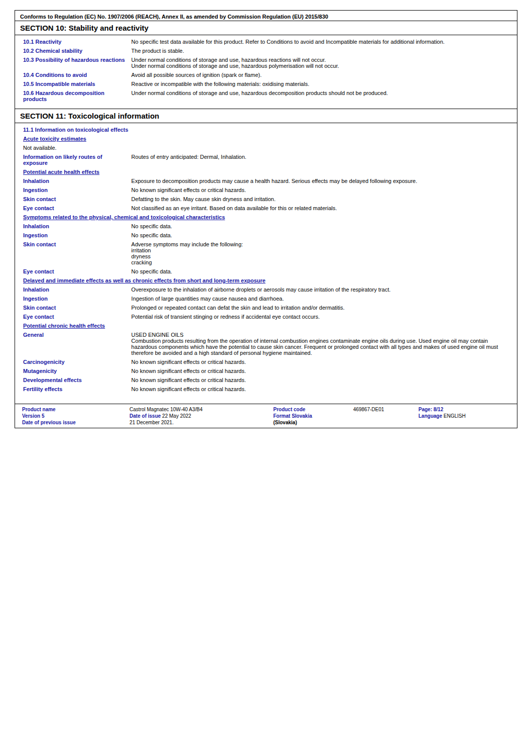Conforms to Regulation (EC) No. 1907/2006 (REACH), Annex II, as amended by Commission Regulation (EU) 2015/830
SECTION 10: Stability and reactivity
| 10.1 Reactivity | No specific test data available for this product. Refer to Conditions to avoid and Incompatible materials for additional information. |
| 10.2 Chemical stability | The product is stable. |
| 10.3 Possibility of hazardous reactions | Under normal conditions of storage and use, hazardous reactions will not occur. Under normal conditions of storage and use, hazardous polymerisation will not occur. |
| 10.4 Conditions to avoid | Avoid all possible sources of ignition (spark or flame). |
| 10.5 Incompatible materials | Reactive or incompatible with the following materials: oxidising materials. |
| 10.6 Hazardous decomposition products | Under normal conditions of storage and use, hazardous decomposition products should not be produced. |
SECTION 11: Toxicological information
| 11.1 Information on toxicological effects |
| Acute toxicity estimates |
| Not available. |
| Information on likely routes of exposure | Routes of entry anticipated: Dermal, Inhalation. |
| Potential acute health effects |
| Inhalation | Exposure to decomposition products may cause a health hazard. Serious effects may be delayed following exposure. |
| Ingestion | No known significant effects or critical hazards. |
| Skin contact | Defatting to the skin. May cause skin dryness and irritation. |
| Eye contact | Not classified as an eye irritant. Based on data available for this or related materials. |
| Symptoms related to the physical, chemical and toxicological characteristics |
| Inhalation | No specific data. |
| Ingestion | No specific data. |
| Skin contact | Adverse symptoms may include the following: irritation dryness cracking |
| Eye contact | No specific data. |
| Delayed and immediate effects as well as chronic effects from short and long-term exposure |
| Inhalation | Overexposure to the inhalation of airborne droplets or aerosols may cause irritation of the respiratory tract. |
| Ingestion | Ingestion of large quantities may cause nausea and diarrhoea. |
| Skin contact | Prolonged or repeated contact can defat the skin and lead to irritation and/or dermatitis. |
| Eye contact | Potential risk of transient stinging or redness if accidental eye contact occurs. |
| Potential chronic health effects |
| General | USED ENGINE OILS Combustion products resulting from the operation of internal combustion engines contaminate engine oils during use. Used engine oil may contain hazardous components which have the potential to cause skin cancer. Frequent or prolonged contact with all types and makes of used engine oil must therefore be avoided and a high standard of personal hygiene maintained. |
| Carcinogenicity | No known significant effects or critical hazards. |
| Mutagenicity | No known significant effects or critical hazards. |
| Developmental effects | No known significant effects or critical hazards. |
| Fertility effects | No known significant effects or critical hazards. |
| Product name | Castrol Magnatec 10W-40 A3/B4 | Product code | 469867-DE01 | Page: 8/12 |
| Version 5 | Date of issue 22 May 2022 | Format Slovakia | | Language ENGLISH |
| Date of previous issue | 21 December 2021. | (Slovakia) | | |